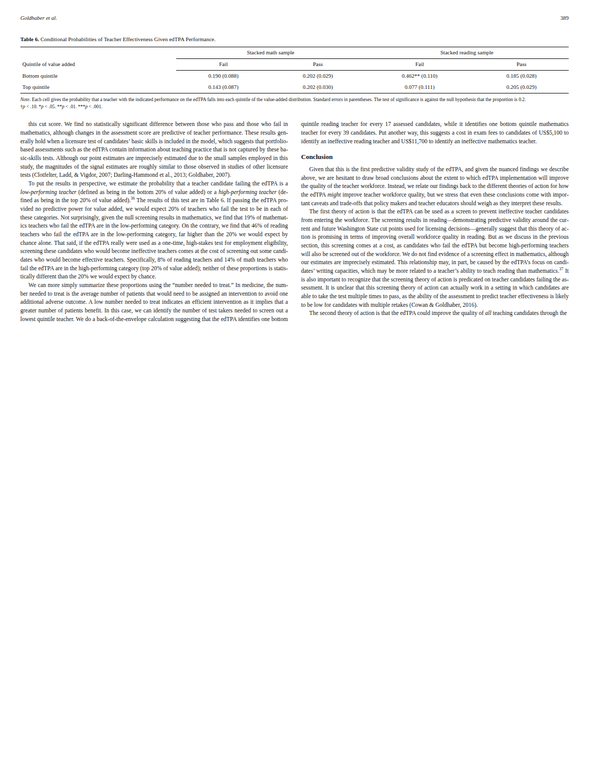Goldhaber et al. 389
Table 6. Conditional Probabilities of Teacher Effectiveness Given edTPA Performance.
| Quintile of value added | Stacked math sample | Stacked reading sample |
| --- | --- | --- |
| Fail | Pass | Fail | Pass |
| Bottom quintile | 0.190 (0.088) | 0.202 (0.029) | 0.462** (0.110) | 0.185 (0.028) |
| Top quintile | 0.143 (0.087) | 0.202 (0.030) | 0.077 (0.111) | 0.205 (0.029) |
Note. Each cell gives the probability that a teacher with the indicated performance on the edTPA falls into each quintile of the value-added distribution. Standard errors in parentheses. The test of significance is against the null hypothesis that the proportion is 0.2.
†p < .10. *p < .05. **p < .01. ***p < .001.
this cut score. We find no statistically significant difference between those who pass and those who fail in mathematics, although changes in the assessment score are predictive of teacher performance. These results generally hold when a licensure test of candidates’ basic skills is included in the model, which suggests that portfolio-based assessments such as the edTPA contain information about teaching practice that is not captured by these basic-skills tests. Although our point estimates are imprecisely estimated due to the small samples employed in this study, the magnitudes of the signal estimates are roughly similar to those observed in studies of other licensure tests (Clotfelter, Ladd, & Vigdor, 2007; Darling-Hammond et al., 2013; Goldhaber, 2007).
To put the results in perspective, we estimate the probability that a teacher candidate failing the edTPA is a low-performing teacher (defined as being in the bottom 20% of value added) or a high-performing teacher (defined as being in the top 20% of value added).36 The results of this test are in Table 6. If passing the edTPA provided no predictive power for value added, we would expect 20% of teachers who fail the test to be in each of these categories. Not surprisingly, given the null screening results in mathematics, we find that 19% of mathematics teachers who fail the edTPA are in the low-performing category. On the contrary, we find that 46% of reading teachers who fail the edTPA are in the low-performing category, far higher than the 20% we would expect by chance alone. That said, if the edTPA really were used as a one-time, high-stakes test for employment eligibility, screening these candidates who would become ineffective teachers comes at the cost of screening out some candidates who would become effective teachers. Specifically, 8% of reading teachers and 14% of math teachers who fail the edTPA are in the high-performing category (top 20% of value added); neither of these proportions is statistically different than the 20% we would expect by chance.
We can more simply summarize these proportions using the “number needed to treat.” In medicine, the number needed to treat is the average number of patients that would need to be assigned an intervention to avoid one additional adverse outcome. A low number needed to treat indicates an efficient intervention as it implies that a greater number of patients benefit. In this case, we can identify the number of test takers needed to screen out a lowest quintile teacher. We do a back-of-the-envelope calculation suggesting that the edTPA identifies one bottom quintile reading teacher for every 17 assessed candidates, while it identifies one bottom quintile mathematics teacher for every 39 candidates. Put another way, this suggests a cost in exam fees to candidates of US$5,100 to identify an ineffective reading teacher and US$11,700 to identify an ineffective mathematics teacher.
Conclusion
Given that this is the first predictive validity study of the edTPA, and given the nuanced findings we describe above, we are hesitant to draw broad conclusions about the extent to which edTPA implementation will improve the quality of the teacher workforce. Instead, we relate our findings back to the different theories of action for how the edTPA might improve teacher workforce quality, but we stress that even these conclusions come with important caveats and trade-offs that policy makers and teacher educators should weigh as they interpret these results.
The first theory of action is that the edTPA can be used as a screen to prevent ineffective teacher candidates from entering the workforce. The screening results in reading—demonstrating predictive validity around the current and future Washington State cut points used for licensing decisions—generally suggest that this theory of action is promising in terms of improving overall workforce quality in reading. But as we discuss in the previous section, this screening comes at a cost, as candidates who fail the edTPA but become high-performing teachers will also be screened out of the workforce. We do not find evidence of a screening effect in mathematics, although our estimates are imprecisely estimated. This relationship may, in part, be caused by the edTPA’s focus on candidates’ writing capacities, which may be more related to a teacher’s ability to teach reading than mathematics.37 It is also important to recognize that the screening theory of action is predicated on teacher candidates failing the assessment. It is unclear that this screening theory of action can actually work in a setting in which candidates are able to take the test multiple times to pass, as the ability of the assessment to predict teacher effectiveness is likely to be low for candidates with multiple retakes (Cowan & Goldhaber, 2016).
The second theory of action is that the edTPA could improve the quality of all teaching candidates through the